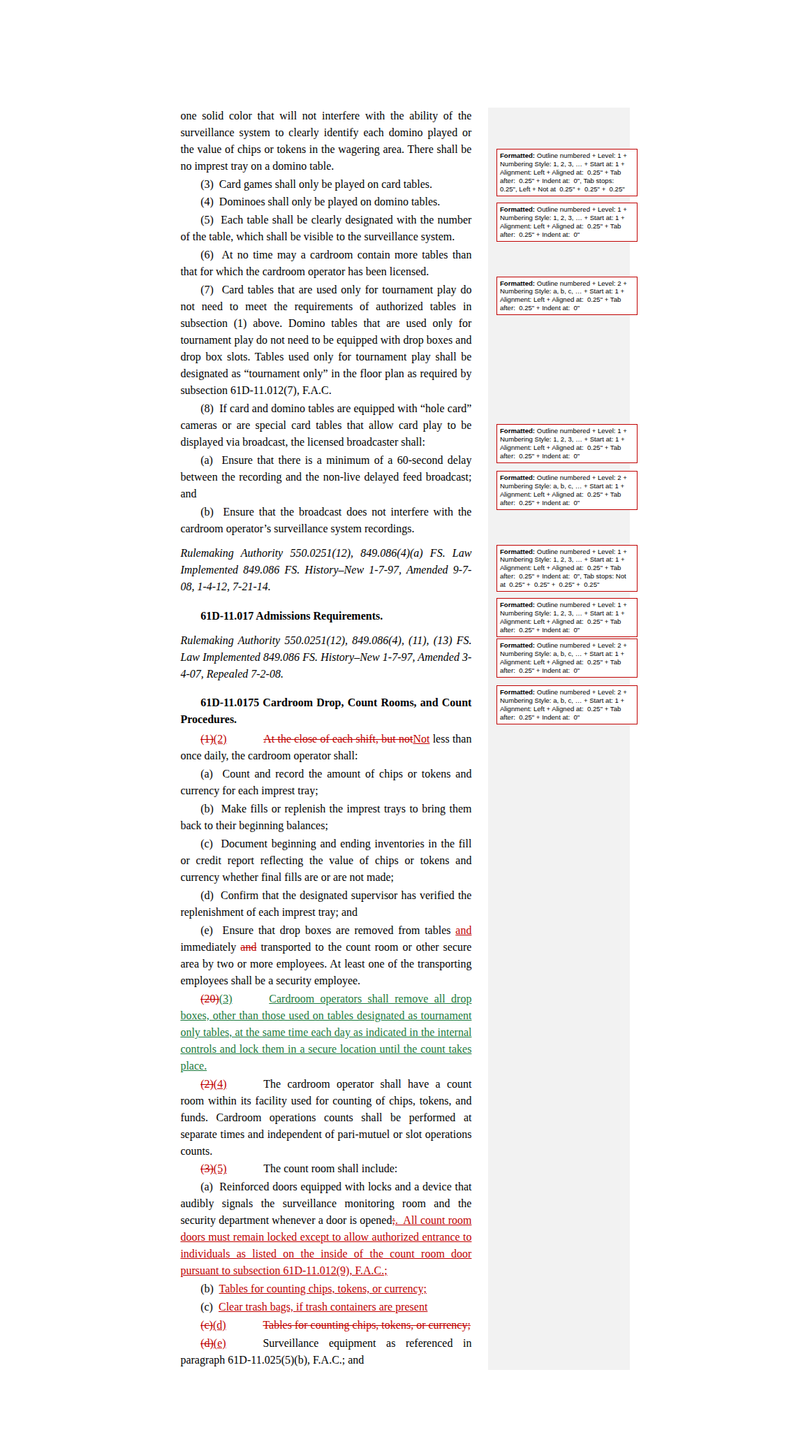one solid color that will not interfere with the ability of the surveillance system to clearly identify each domino played or the value of chips or tokens in the wagering area. There shall be no imprest tray on a domino table.
(3) Card games shall only be played on card tables.
(4) Dominoes shall only be played on domino tables.
(5) Each table shall be clearly designated with the number of the table, which shall be visible to the surveillance system.
(6) At no time may a cardroom contain more tables than that for which the cardroom operator has been licensed.
(7) Card tables that are used only for tournament play do not need to meet the requirements of authorized tables in subsection (1) above. Domino tables that are used only for tournament play do not need to be equipped with drop boxes and drop box slots. Tables used only for tournament play shall be designated as “tournament only” in the floor plan as required by subsection 61D-11.012(7), F.A.C.
(8) If card and domino tables are equipped with “hole card” cameras or are special card tables that allow card play to be displayed via broadcast, the licensed broadcaster shall:
(a) Ensure that there is a minimum of a 60-second delay between the recording and the non-live delayed feed broadcast; and
(b) Ensure that the broadcast does not interfere with the cardroom operator’s surveillance system recordings.
Rulemaking Authority 550.0251(12), 849.086(4)(a) FS. Law Implemented 849.086 FS. History–New 1-7-97, Amended 9-7-08, 1-4-12, 7-21-14.
61D-11.017 Admissions Requirements.
Rulemaking Authority 550.0251(12), 849.086(4), (11), (13) FS. Law Implemented 849.086 FS. History–New 1-7-97, Amended 3-4-07, Repealed 7-2-08.
61D-11.0175 Cardroom Drop, Count Rooms, and Count Procedures.
(1)(2) At the close of each shift, but not Not less than once daily, the cardroom operator shall:
(a) Count and record the amount of chips or tokens and currency for each imprest tray;
(b) Make fills or replenish the imprest trays to bring them back to their beginning balances;
(c) Document beginning and ending inventories in the fill or credit report reflecting the value of chips or tokens and currency whether final fills are or are not made;
(d) Confirm that the designated supervisor has verified the replenishment of each imprest tray; and
(e) Ensure that drop boxes are removed from tables and immediately and transported to the count room or other secure area by two or more employees. At least one of the transporting employees shall be a security employee.
(20)(3) Cardroom operators shall remove all drop boxes, other than those used on tables designated as tournament only tables, at the same time each day as indicated in the internal controls and lock them in a secure location until the count takes place.
(2)(4) The cardroom operator shall have a count room within its facility used for counting of chips, tokens, and funds. Cardroom operations counts shall be performed at separate times and independent of pari-mutuel or slot operations counts.
(3)(5) The count room shall include:
(a) Reinforced doors equipped with locks and a device that audibly signals the surveillance monitoring room and the security department whenever a door is opened;. All count room doors must remain locked except to allow authorized entrance to individuals as listed on the inside of the count room door pursuant to subsection 61D-11.012(9), F.A.C.;
(b) Tables for counting chips, tokens, or currency;
(c) Clear trash bags, if trash containers are present
(c)(d) Tables for counting chips, tokens, or currency;
(d)(e) Surveillance equipment as referenced in paragraph 61D-11.025(5)(b), F.A.C.; and
Formatted: Outline numbered + Level: 1 + Numbering Style: 1, 2, 3, … + Start at: 1 + Alignment: Left + Aligned at: 0.25" + Tab after: 0.25" + Indent at: 0", Tab stops: 0.25", Left + Not at 0.25" + 0.25" + 0.25"
Formatted: Outline numbered + Level: 1 + Numbering Style: 1, 2, 3, … + Start at: 1 + Alignment: Left + Aligned at: 0.25" + Tab after: 0.25" + Indent at: 0"
Formatted: Outline numbered + Level: 2 + Numbering Style: a, b, c, … + Start at: 1 + Alignment: Left + Aligned at: 0.25" + Tab after: 0.25" + Indent at: 0"
Formatted: Outline numbered + Level: 1 + Numbering Style: 1, 2, 3, … + Start at: 1 + Alignment: Left + Aligned at: 0.25" + Tab after: 0.25" + Indent at: 0"
Formatted: Outline numbered + Level: 2 + Numbering Style: a, b, c, … + Start at: 1 + Alignment: Left + Aligned at: 0.25" + Tab after: 0.25" + Indent at: 0"
Formatted: Outline numbered + Level: 1 + Numbering Style: 1, 2, 3, … + Start at: 1 + Alignment: Left + Aligned at: 0.25" + Tab after: 0.25" + Indent at: 0", Tab stops: Not at 0.25" + 0.25" + 0.25" + 0.25"
Formatted: Outline numbered + Level: 1 + Numbering Style: 1, 2, 3, … + Start at: 1 + Alignment: Left + Aligned at: 0.25" + Tab after: 0.25" + Indent at: 0"
Formatted: Outline numbered + Level: 2 + Numbering Style: a, b, c, … + Start at: 1 + Alignment: Left + Aligned at: 0.25" + Tab after: 0.25" + Indent at: 0"
Formatted: Outline numbered + Level: 2 + Numbering Style: a, b, c, … + Start at: 1 + Alignment: Left + Aligned at: 0.25" + Tab after: 0.25" + Indent at: 0"